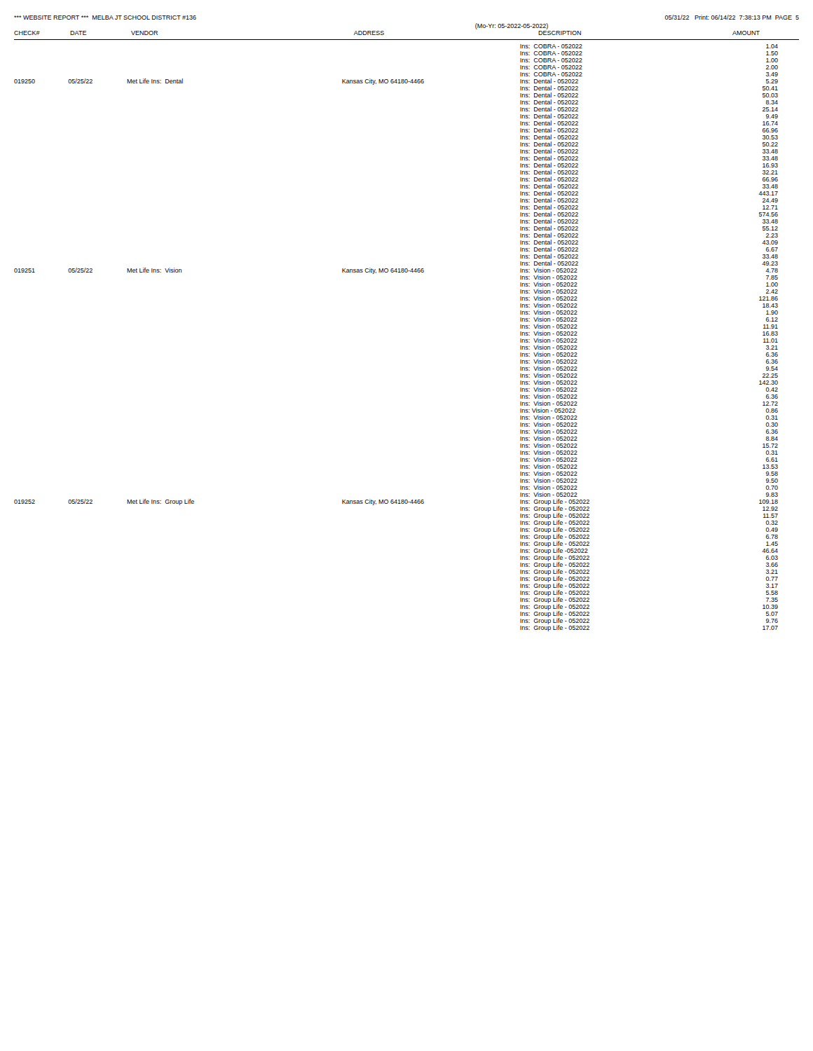*** WEBSITE REPORT *** MELBA JT SCHOOL DISTRICT #136
05/31/22 Print: 06/14/22 7:38:13 PM PAGE 5
(Mo-Yr: 05-2022-05-2022)
| CHECK# | DATE | VENDOR | ADDRESS | DESCRIPTION | AMOUNT |
| --- | --- | --- | --- | --- | --- |
| | | | | Ins: COBRA - 052022 | 1.04 |
| | | | | Ins: COBRA - 052022 | 1.50 |
| | | | | Ins: COBRA - 052022 | 1.00 |
| | | | | Ins: COBRA - 052022 | 2.00 |
| | | | | Ins: COBRA - 052022 | 3.49 |
| 019250 | 05/25/22 | Met Life Ins: Dental | Kansas City, MO 64180-4466 | Ins: Dental - 052022 | 5.29 |
| | | | | Ins: Dental - 052022 | 50.41 |
| | | | | Ins: Dental - 052022 | 50.03 |
| | | | | Ins: Dental - 052022 | 8.34 |
| | | | | Ins: Dental - 052022 | 25.14 |
| | | | | Ins: Dental - 052022 | 9.49 |
| | | | | Ins: Dental - 052022 | 16.74 |
| | | | | Ins: Dental - 052022 | 66.96 |
| | | | | Ins: Dental - 052022 | 30.53 |
| | | | | Ins: Dental - 052022 | 50.22 |
| | | | | Ins: Dental - 052022 | 33.48 |
| | | | | Ins: Dental - 052022 | 33.48 |
| | | | | Ins: Dental - 052022 | 16.93 |
| | | | | Ins: Dental - 052022 | 32.21 |
| | | | | Ins: Dental - 052022 | 66.96 |
| | | | | Ins: Dental - 052022 | 33.48 |
| | | | | Ins: Dental - 052022 | 443.17 |
| | | | | Ins: Dental - 052022 | 24.49 |
| | | | | Ins: Dental - 052022 | 12.71 |
| | | | | Ins: Dental - 052022 | 574.56 |
| | | | | Ins: Dental - 052022 | 33.48 |
| | | | | Ins: Dental - 052022 | 55.12 |
| | | | | Ins: Dental - 052022 | 2.23 |
| | | | | Ins: Dental - 052022 | 43.09 |
| | | | | Ins: Dental - 052022 | 6.67 |
| | | | | Ins: Dental - 052022 | 33.48 |
| | | | | Ins: Dental - 052022 | 49.23 |
| 019251 | 05/25/22 | Met Life Ins: Vision | Kansas City, MO 64180-4466 | Ins: Vision - 052022 | 4.78 |
| | | | | Ins: Vision - 052022 | 7.85 |
| | | | | Ins: Vision - 052022 | 1.00 |
| | | | | Ins: Vision - 052022 | 2.42 |
| | | | | Ins: Vision - 052022 | 121.86 |
| | | | | Ins: Vision - 052022 | 18.43 |
| | | | | Ins: Vision - 052022 | 1.90 |
| | | | | Ins: Vision - 052022 | 6.12 |
| | | | | Ins: Vision - 052022 | 11.91 |
| | | | | Ins: Vision - 052022 | 16.83 |
| | | | | Ins: Vision - 052022 | 11.01 |
| | | | | Ins: Vision - 052022 | 3.21 |
| | | | | Ins: Vision - 052022 | 6.36 |
| | | | | Ins: Vision - 052022 | 6.36 |
| | | | | Ins: Vision - 052022 | 9.54 |
| | | | | Ins: Vision - 052022 | 22.25 |
| | | | | Ins: Vision - 052022 | 142.30 |
| | | | | Ins: Vision - 052022 | 0.42 |
| | | | | Ins: Vision - 052022 | 6.36 |
| | | | | Ins: Vision - 052022 | 12.72 |
| | | | | Ins: Vision - 052022 | 0.86 |
| | | | | Ins: Vision - 052022 | 0.31 |
| | | | | Ins: Vision - 052022 | 0.30 |
| | | | | Ins: Vision - 052022 | 6.36 |
| | | | | Ins: Vision - 052022 | 8.84 |
| | | | | Ins: Vision - 052022 | 15.72 |
| | | | | Ins: Vision - 052022 | 0.31 |
| | | | | Ins: Vision - 052022 | 6.61 |
| | | | | Ins: Vision - 052022 | 13.53 |
| | | | | Ins: Vision - 052022 | 9.58 |
| | | | | Ins: Vision - 052022 | 9.50 |
| | | | | Ins: Vision - 052022 | 0.70 |
| | | | | Ins: Vision - 052022 | 9.83 |
| 019252 | 05/25/22 | Met Life Ins: Group Life | Kansas City, MO 64180-4466 | Ins: Group Life - 052022 | 109.18 |
| | | | | Ins: Group Life - 052022 | 12.92 |
| | | | | Ins: Group Life - 052022 | 11.57 |
| | | | | Ins: Group Life - 052022 | 0.32 |
| | | | | Ins: Group Life - 052022 | 0.49 |
| | | | | Ins: Group Life - 052022 | 6.78 |
| | | | | Ins: Group Life - 052022 | 1.45 |
| | | | | Ins: Group Life -052022 | 46.64 |
| | | | | Ins: Group Life - 052022 | 6.03 |
| | | | | Ins: Group Life - 052022 | 3.66 |
| | | | | Ins: Group Life - 052022 | 3.21 |
| | | | | Ins: Group Life - 052022 | 0.77 |
| | | | | Ins: Group Life - 052022 | 3.17 |
| | | | | Ins: Group Life - 052022 | 5.58 |
| | | | | Ins: Group Life - 052022 | 7.35 |
| | | | | Ins: Group Life - 052022 | 10.39 |
| | | | | Ins: Group Life - 052022 | 5.07 |
| | | | | Ins: Group Life - 052022 | 9.76 |
| | | | | Ins: Group Life - 052022 | 17.07 |